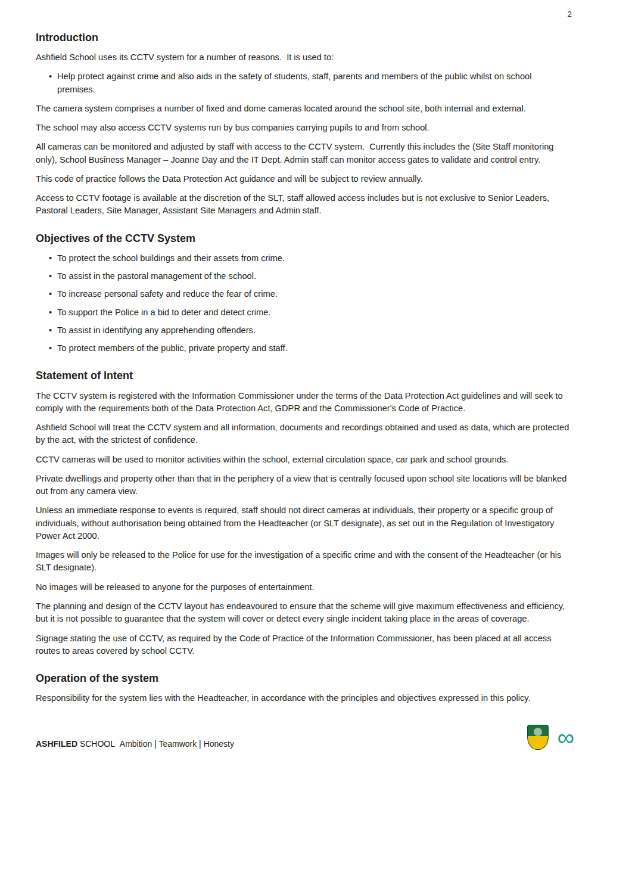2
Introduction
Ashfield School uses its CCTV system for a number of reasons. It is used to:
Help protect against crime and also aids in the safety of students, staff, parents and members of the public whilst on school premises.
The camera system comprises a number of fixed and dome cameras located around the school site, both internal and external.
The school may also access CCTV systems run by bus companies carrying pupils to and from school.
All cameras can be monitored and adjusted by staff with access to the CCTV system. Currently this includes the (Site Staff monitoring only), School Business Manager – Joanne Day and the IT Dept. Admin staff can monitor access gates to validate and control entry.
This code of practice follows the Data Protection Act guidance and will be subject to review annually.
Access to CCTV footage is available at the discretion of the SLT, staff allowed access includes but is not exclusive to Senior Leaders, Pastoral Leaders, Site Manager, Assistant Site Managers and Admin staff.
Objectives of the CCTV System
To protect the school buildings and their assets from crime.
To assist in the pastoral management of the school.
To increase personal safety and reduce the fear of crime.
To support the Police in a bid to deter and detect crime.
To assist in identifying any apprehending offenders.
To protect members of the public, private property and staff.
Statement of Intent
The CCTV system is registered with the Information Commissioner under the terms of the Data Protection Act guidelines and will seek to comply with the requirements both of the Data Protection Act, GDPR and the Commissioner's Code of Practice.
Ashfield School will treat the CCTV system and all information, documents and recordings obtained and used as data, which are protected by the act, with the strictest of confidence.
CCTV cameras will be used to monitor activities within the school, external circulation space, car park and school grounds.
Private dwellings and property other than that in the periphery of a view that is centrally focused upon school site locations will be blanked out from any camera view.
Unless an immediate response to events is required, staff should not direct cameras at individuals, their property or a specific group of individuals, without authorisation being obtained from the Headteacher (or SLT designate), as set out in the Regulation of Investigatory Power Act 2000.
Images will only be released to the Police for use for the investigation of a specific crime and with the consent of the Headteacher (or his SLT designate).
No images will be released to anyone for the purposes of entertainment.
The planning and design of the CCTV layout has endeavoured to ensure that the scheme will give maximum effectiveness and efficiency, but it is not possible to guarantee that the system will cover or detect every single incident taking place in the areas of coverage.
Signage stating the use of CCTV, as required by the Code of Practice of the Information Commissioner, has been placed at all access routes to areas covered by school CCTV.
Operation of the system
Responsibility for the system lies with the Headteacher, in accordance with the principles and objectives expressed in this policy.
ASHFILED SCHOOL Ambition | Teamwork | Honesty
∞